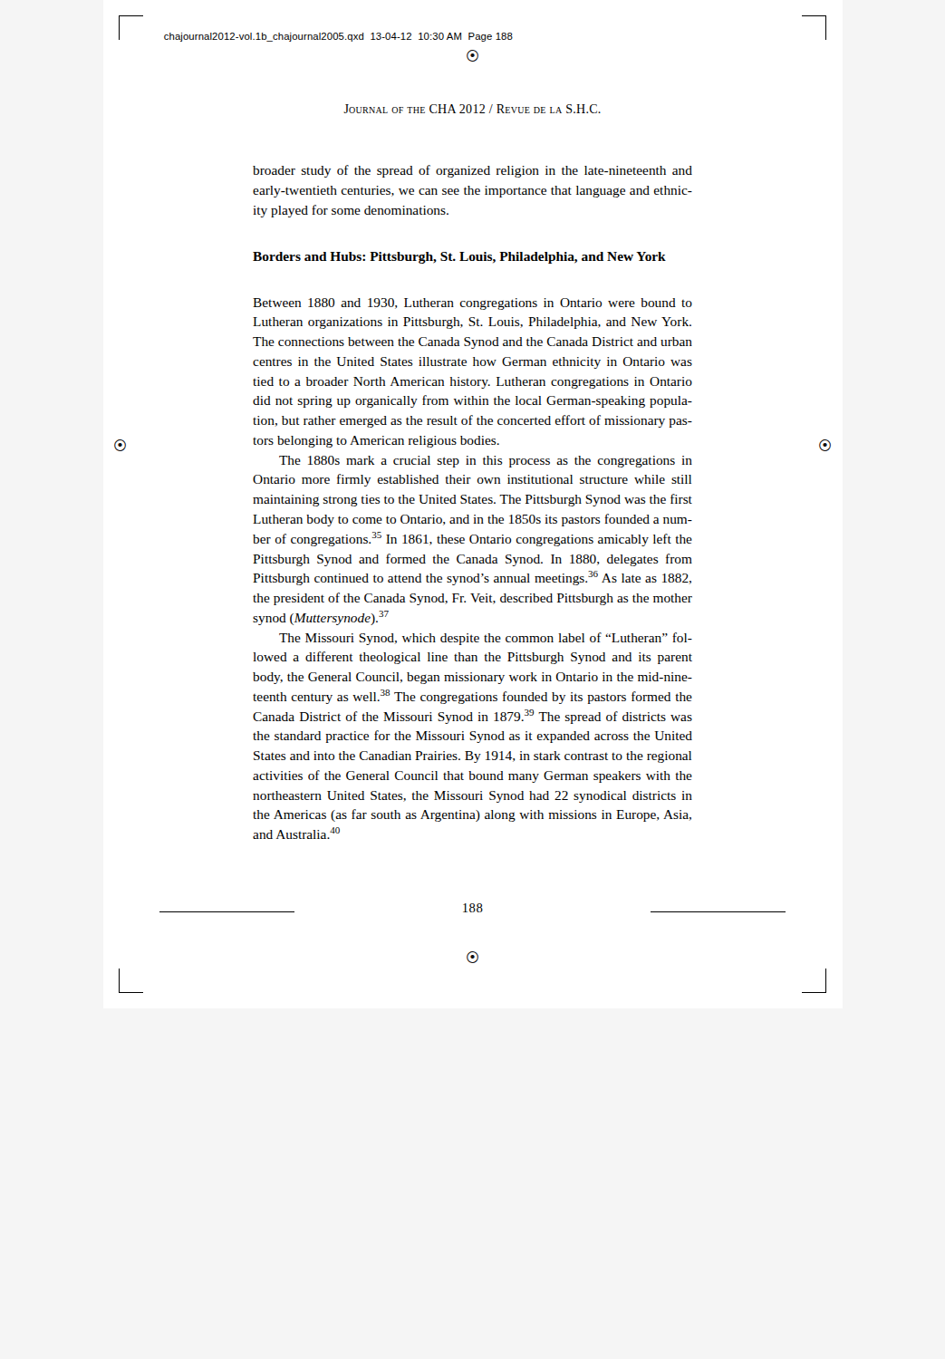chajournal2012-vol.1b_chajournal2005.qxd 13-04-12 10:30 AM Page 188
⦿
⦿
⦿
Journal of the CHA 2012 / Revue de la S.H.C.
broader study of the spread of organized religion in the late-nineteenth and early-twentieth centuries, we can see the importance that language and ethnicity played for some denominations.
Borders and Hubs: Pittsburgh, St. Louis, Philadelphia, and New York
Between 1880 and 1930, Lutheran congregations in Ontario were bound to Lutheran organizations in Pittsburgh, St. Louis, Philadelphia, and New York. The connections between the Canada Synod and the Canada District and urban centres in the United States illustrate how German ethnicity in Ontario was tied to a broader North American history. Lutheran congregations in Ontario did not spring up organically from within the local German-speaking population, but rather emerged as the result of the concerted effort of missionary pastors belonging to American religious bodies.
The 1880s mark a crucial step in this process as the congregations in Ontario more firmly established their own institutional structure while still maintaining strong ties to the United States. The Pittsburgh Synod was the first Lutheran body to come to Ontario, and in the 1850s its pastors founded a number of congregations.35 In 1861, these Ontario congregations amicably left the Pittsburgh Synod and formed the Canada Synod. In 1880, delegates from Pittsburgh continued to attend the synod’s annual meetings.36 As late as 1882, the president of the Canada Synod, Fr. Veit, described Pittsburgh as the mother synod (Muttersynode).37
The Missouri Synod, which despite the common label of “Lutheran” followed a different theological line than the Pittsburgh Synod and its parent body, the General Council, began missionary work in Ontario in the mid-nineteenth century as well.38 The congregations founded by its pastors formed the Canada District of the Missouri Synod in 1879.39 The spread of districts was the standard practice for the Missouri Synod as it expanded across the United States and into the Canadian Prairies. By 1914, in stark contrast to the regional activities of the General Council that bound many German speakers with the northeastern United States, the Missouri Synod had 22 synodical districts in the Americas (as far south as Argentina) along with missions in Europe, Asia, and Australia.40
188
⦿